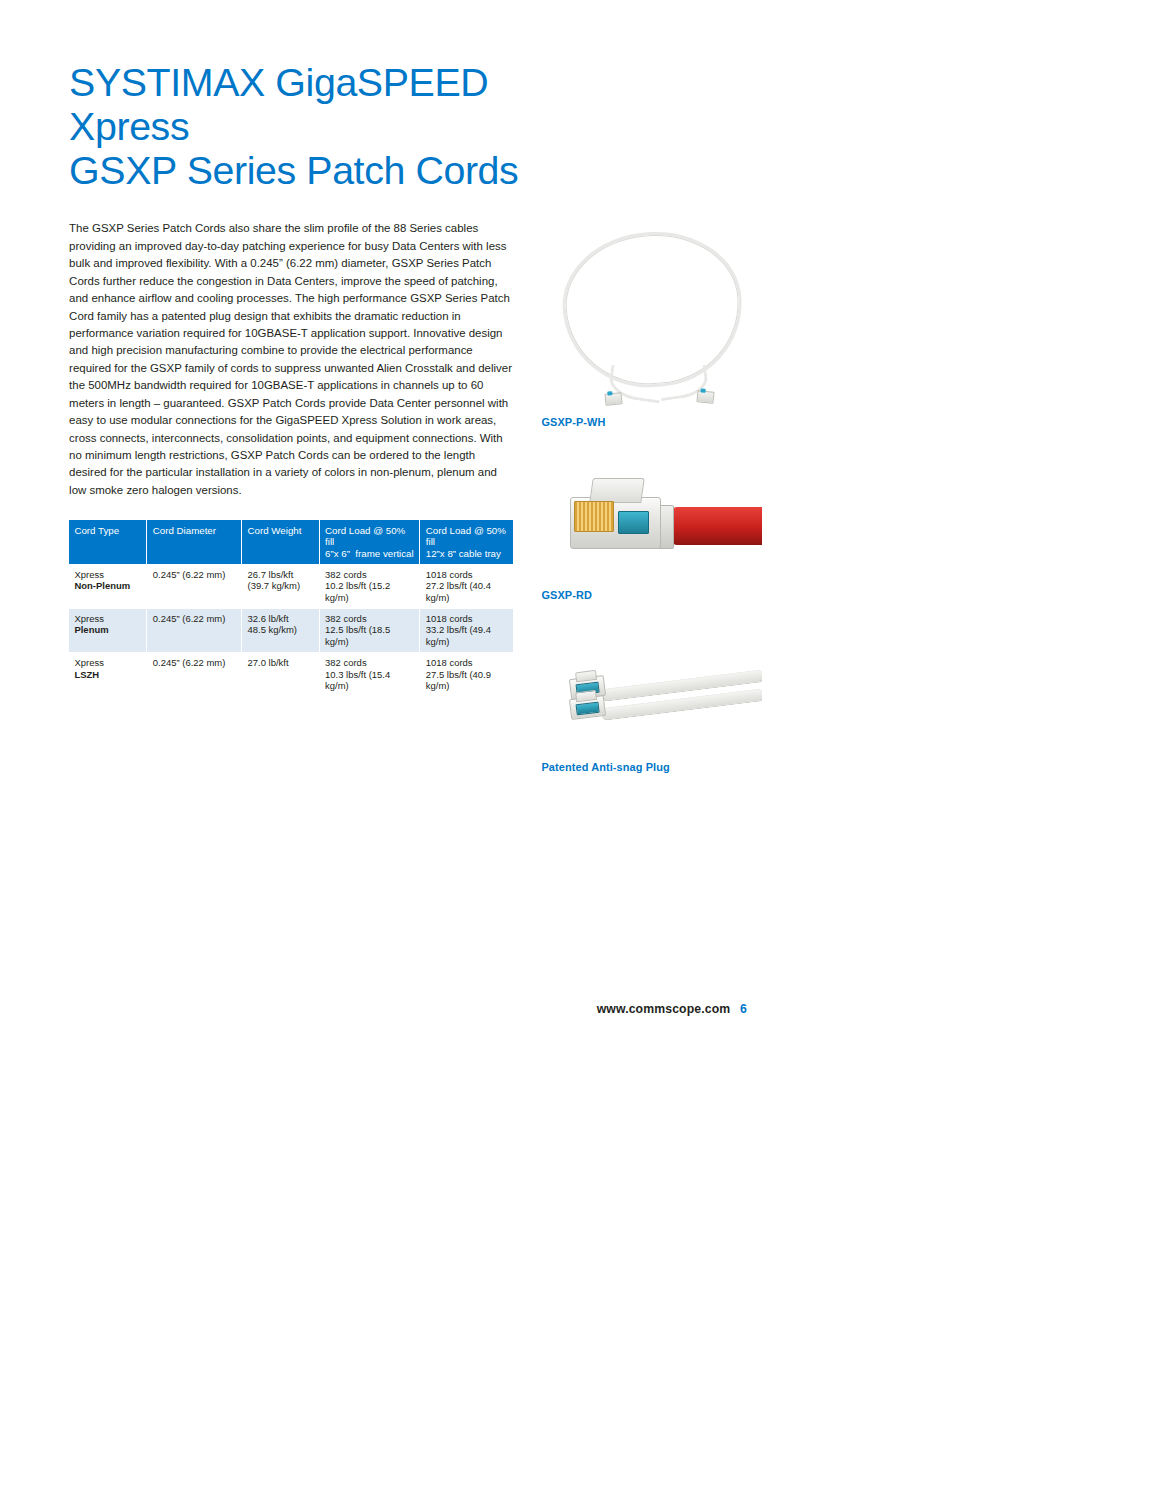SYSTIMAX GigaSPEED Xpress
GSXP Series Patch Cords
The GSXP Series Patch Cords also share the slim profile of the 88 Series cables providing an improved day-to-day patching experience for busy Data Centers with less bulk and improved flexibility. With a 0.245” (6.22 mm) diameter, GSXP Series Patch Cords further reduce the congestion in Data Centers, improve the speed of patching, and enhance airflow and cooling processes. The high performance GSXP Series Patch Cord family has a patented plug design that exhibits the dramatic reduction in performance variation required for 10GBASE-T application support. Innovative design and high precision manufacturing combine to provide the electrical performance required for the GSXP family of cords to suppress unwanted Alien Crosstalk and deliver the 500MHz bandwidth required for 10GBASE-T applications in channels up to 60 meters in length – guaranteed. GSXP Patch Cords provide Data Center personnel with easy to use modular connections for the GigaSPEED Xpress Solution in work areas, cross connects, interconnects, consolidation points, and equipment connections. With no minimum length restrictions, GSXP Patch Cords can be ordered to the length desired for the particular installation in a variety of colors in non-plenum, plenum and low smoke zero halogen versions.
| Cord Type | Cord Diameter | Cord Weight | Cord Load @ 50% fill 6”x 6” frame vertical | Cord Load @ 50% fill 12”x 8” cable tray |
| --- | --- | --- | --- | --- |
| Xpress Non-Plenum | 0.245” (6.22 mm) | 26.7 lbs/kft (39.7 kg/km) | 382 cords 10.2 lbs/ft (15.2 kg/m) | 1018 cords 27.2 lbs/ft (40.4 kg/m) |
| Xpress Plenum | 0.245” (6.22 mm) | 32.6 lb/kft 48.5 kg/km) | 382 cords 12.5 lbs/ft (18.5 kg/m) | 1018 cords 33.2 lbs/ft (49.4 kg/m) |
| Xpress LSZH | 0.245” (6.22 mm) | 27.0 lb/kft | 382 cords 10.3 lbs/ft (15.4 kg/m) | 1018 cords 27.5 lbs/ft (40.9 kg/m) |
GSXP-P-WH
GSXP-RD
Patented Anti-snag Plug
www.commscope.com 6